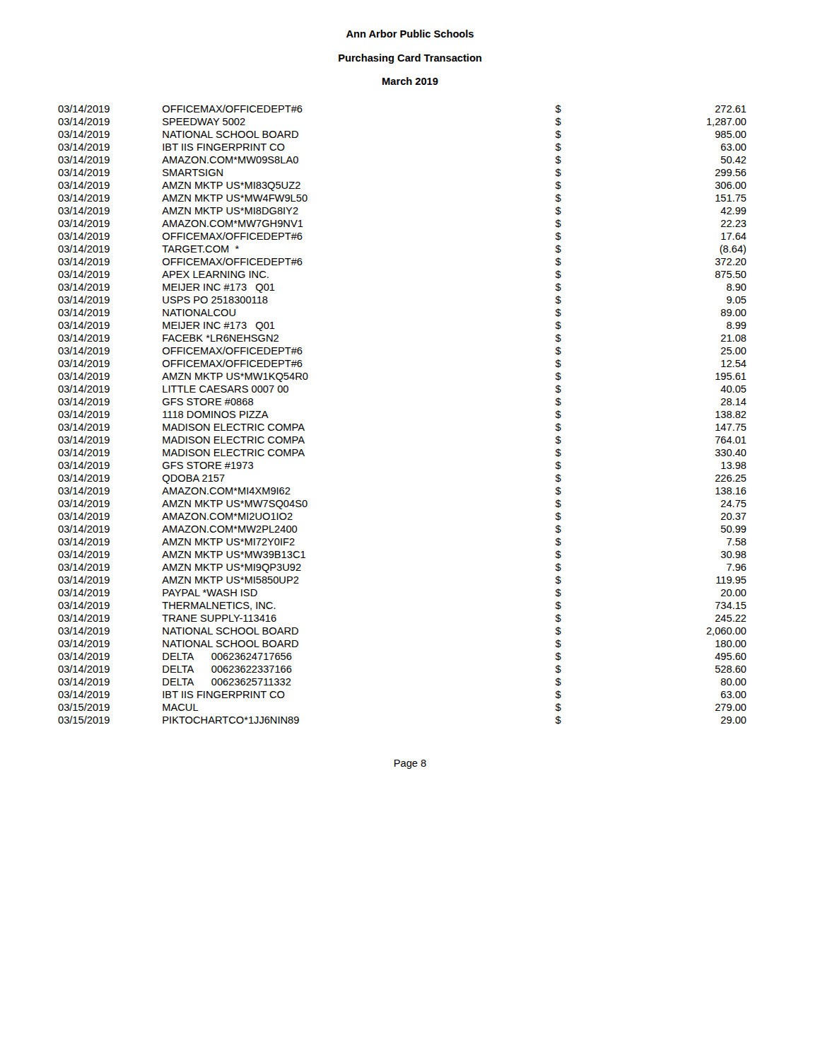Ann Arbor Public Schools
Purchasing Card Transaction
March 2019
| 03/14/2019 | OFFICEMAX/OFFICEDEPT#6 | $ | 272.61 |
| 03/14/2019 | SPEEDWAY 5002 | $ | 1,287.00 |
| 03/14/2019 | NATIONAL SCHOOL BOARD | $ | 985.00 |
| 03/14/2019 | IBT IIS FINGERPRINT CO | $ | 63.00 |
| 03/14/2019 | AMAZON.COM*MW09S8LA0 | $ | 50.42 |
| 03/14/2019 | SMARTSIGN | $ | 299.56 |
| 03/14/2019 | AMZN MKTP US*MI83Q5UZ2 | $ | 306.00 |
| 03/14/2019 | AMZN MKTP US*MW4FW9L50 | $ | 151.75 |
| 03/14/2019 | AMZN MKTP US*MI8DG8IY2 | $ | 42.99 |
| 03/14/2019 | AMAZON.COM*MW7GH9NV1 | $ | 22.23 |
| 03/14/2019 | OFFICEMAX/OFFICEDEPT#6 | $ | 17.64 |
| 03/14/2019 | TARGET.COM * | $ | (8.64) |
| 03/14/2019 | OFFICEMAX/OFFICEDEPT#6 | $ | 372.20 |
| 03/14/2019 | APEX LEARNING INC. | $ | 875.50 |
| 03/14/2019 | MEIJER INC #173 Q01 | $ | 8.90 |
| 03/14/2019 | USPS PO 2518300118 | $ | 9.05 |
| 03/14/2019 | NATIONALCOU | $ | 89.00 |
| 03/14/2019 | MEIJER INC #173 Q01 | $ | 8.99 |
| 03/14/2019 | FACEBK *LR6NEHSGN2 | $ | 21.08 |
| 03/14/2019 | OFFICEMAX/OFFICEDEPT#6 | $ | 25.00 |
| 03/14/2019 | OFFICEMAX/OFFICEDEPT#6 | $ | 12.54 |
| 03/14/2019 | AMZN MKTP US*MW1KQ54R0 | $ | 195.61 |
| 03/14/2019 | LITTLE CAESARS 0007 00 | $ | 40.05 |
| 03/14/2019 | GFS STORE #0868 | $ | 28.14 |
| 03/14/2019 | 1118 DOMINOS PIZZA | $ | 138.82 |
| 03/14/2019 | MADISON ELECTRIC COMPA | $ | 147.75 |
| 03/14/2019 | MADISON ELECTRIC COMPA | $ | 764.01 |
| 03/14/2019 | MADISON ELECTRIC COMPA | $ | 330.40 |
| 03/14/2019 | GFS STORE #1973 | $ | 13.98 |
| 03/14/2019 | QDOBA 2157 | $ | 226.25 |
| 03/14/2019 | AMAZON.COM*MI4XM9I62 | $ | 138.16 |
| 03/14/2019 | AMZN MKTP US*MW7SQ04S0 | $ | 24.75 |
| 03/14/2019 | AMAZON.COM*MI2UO1IO2 | $ | 20.37 |
| 03/14/2019 | AMAZON.COM*MW2PL2400 | $ | 50.99 |
| 03/14/2019 | AMZN MKTP US*MI72Y0IF2 | $ | 7.58 |
| 03/14/2019 | AMZN MKTP US*MW39B13C1 | $ | 30.98 |
| 03/14/2019 | AMZN MKTP US*MI9QP3U92 | $ | 7.96 |
| 03/14/2019 | AMZN MKTP US*MI5850UP2 | $ | 119.95 |
| 03/14/2019 | PAYPAL *WASH ISD | $ | 20.00 |
| 03/14/2019 | THERMALNETICS, INC. | $ | 734.15 |
| 03/14/2019 | TRANE SUPPLY-113416 | $ | 245.22 |
| 03/14/2019 | NATIONAL SCHOOL BOARD | $ | 2,060.00 |
| 03/14/2019 | NATIONAL SCHOOL BOARD | $ | 180.00 |
| 03/14/2019 | DELTA 00623624717656 | $ | 495.60 |
| 03/14/2019 | DELTA 00623622337166 | $ | 528.60 |
| 03/14/2019 | DELTA 00623625711332 | $ | 80.00 |
| 03/14/2019 | IBT IIS FINGERPRINT CO | $ | 63.00 |
| 03/15/2019 | MACUL | $ | 279.00 |
| 03/15/2019 | PIKTOCHARTCO*1JJ6NIN89 | $ | 29.00 |
Page 8